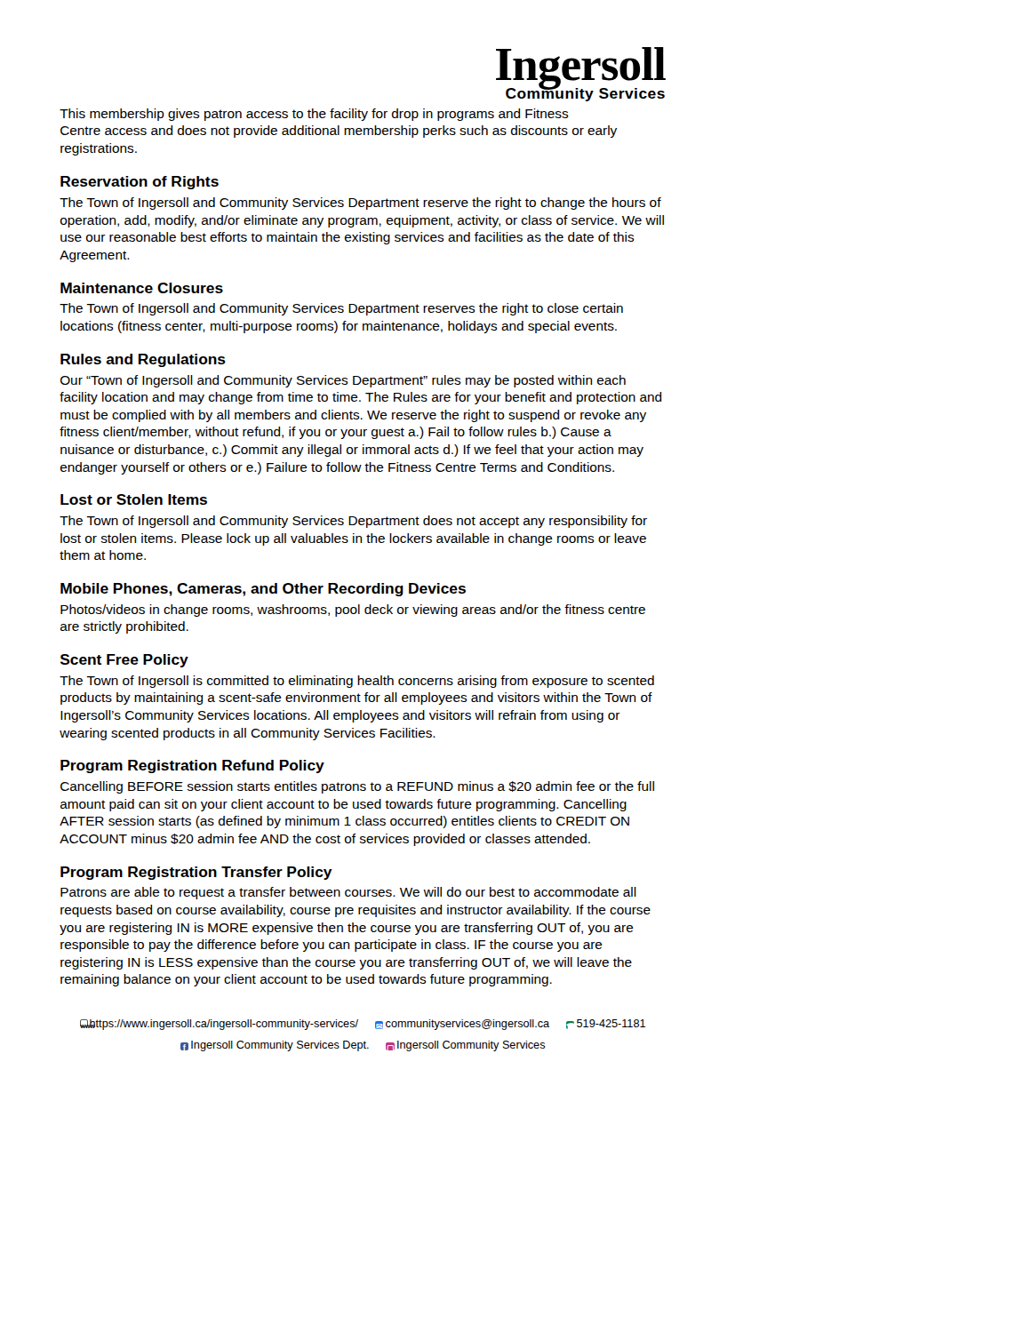Ingersoll Community Services
This membership gives patron access to the facility for drop in programs and Fitness
Centre access and does not provide additional membership perks such as discounts or early registrations.
Reservation of Rights
The Town of Ingersoll and Community Services Department reserve the right to change the hours of operation, add, modify, and/or eliminate any program, equipment, activity, or class of service. We will use our reasonable best efforts to maintain the existing services and facilities as the date of this Agreement.
Maintenance Closures
The Town of Ingersoll and Community Services Department reserves the right to close certain locations (fitness center, multi-purpose rooms) for maintenance, holidays and special events.
Rules and Regulations
Our “Town of Ingersoll and Community Services Department” rules may be posted within each facility location and may change from time to time. The Rules are for your benefit and protection and must be complied with by all members and clients. We reserve the right to suspend or revoke any fitness client/member, without refund, if you or your guest a.) Fail to follow rules b.) Cause a nuisance or disturbance, c.) Commit any illegal or immoral acts d.) If we feel that your action may endanger yourself or others or e.) Failure to follow the Fitness Centre Terms and Conditions.
Lost or Stolen Items
The Town of Ingersoll and Community Services Department does not accept any responsibility for lost or stolen items. Please lock up all valuables in the lockers available in change rooms or leave them at home.
Mobile Phones, Cameras, and Other Recording Devices
Photos/videos in change rooms, washrooms, pool deck or viewing areas and/or the fitness centre are strictly prohibited.
Scent Free Policy
The Town of Ingersoll is committed to eliminating health concerns arising from exposure to scented products by maintaining a scent-safe environment for all employees and visitors within the Town of Ingersoll’s Community Services locations. All employees and visitors will refrain from using or wearing scented products in all Community Services Facilities.
Program Registration Refund Policy
Cancelling BEFORE session starts entitles patrons to a REFUND minus a $20 admin fee or the full amount paid can sit on your client account to be used towards future programming. Cancelling AFTER session starts (as defined by minimum 1 class occurred) entitles clients to CREDIT ON ACCOUNT minus $20 admin fee AND the cost of services provided or classes attended.
Program Registration Transfer Policy
Patrons are able to request a transfer between courses. We will do our best to accommodate all requests based on course availability, course pre requisites and instructor availability. If the course you are registering IN is MORE expensive then the course you are transferring OUT of, you are responsible to pay the difference before you can participate in class. IF the course you are registering IN is LESS expensive than the course you are transferring OUT of, we will leave the remaining balance on your client account to be used towards future programming.
www https://www.ingersoll.ca/ingersoll-community-services/ ✉communityservices@ingersoll.ca ☎519-425-1181 f Ingersoll Community Services Dept. ▢Ingersoll Community Services